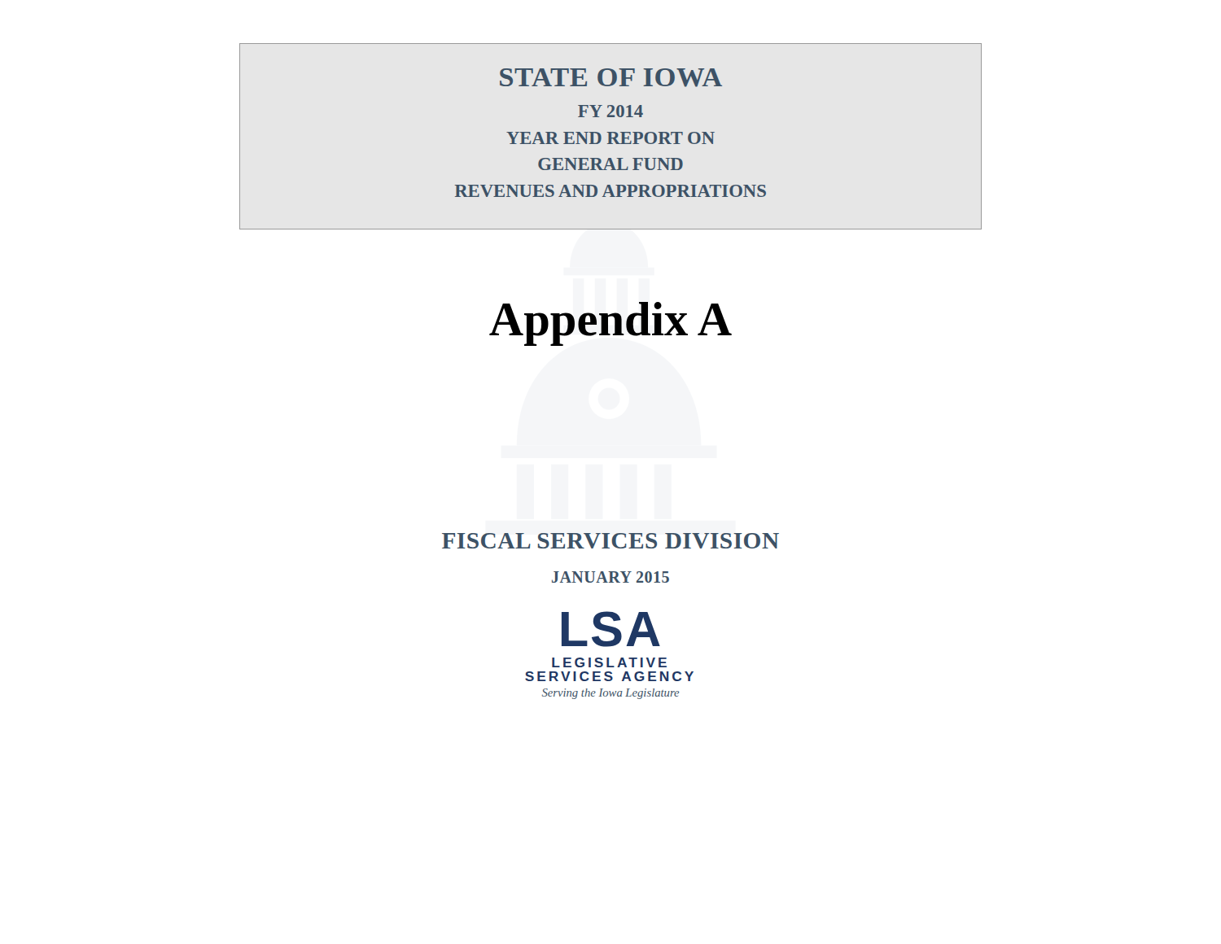STATE OF IOWA
FY 2014
YEAR END REPORT ON
GENERAL FUND
REVENUES AND APPROPRIATIONS
Appendix A
FISCAL SERVICES DIVISION
JANUARY 2015
LSA
LEGISLATIVE
SERVICES AGENCY
Serving the Iowa Legislature